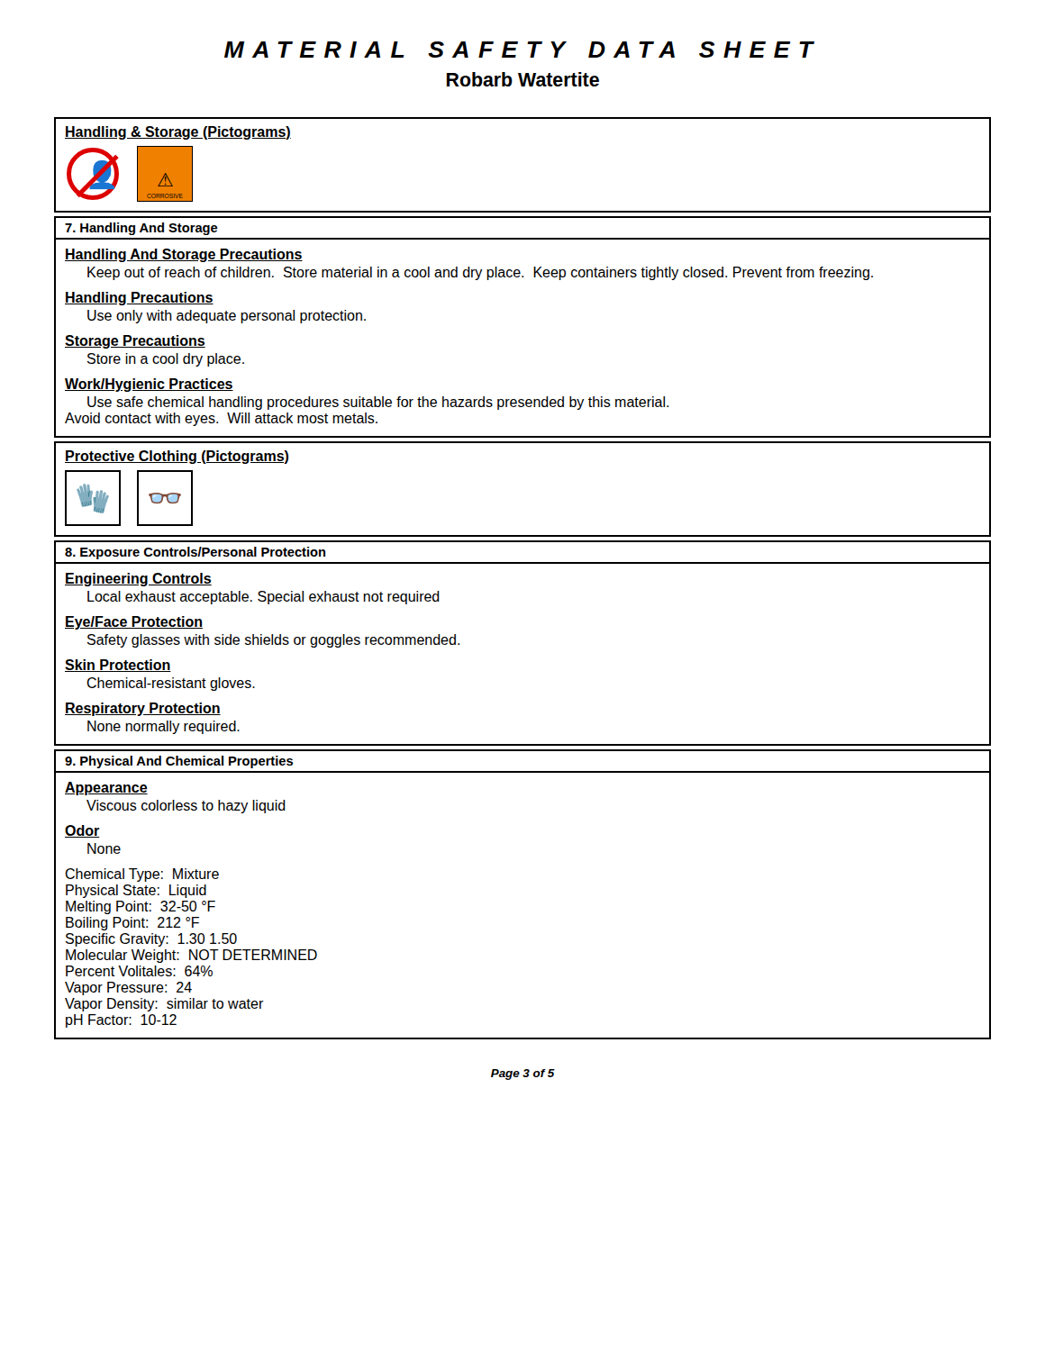MATERIAL SAFETY DATA SHEET
Robarb Watertite
Handling & Storage (Pictograms)
👤
⚠
CORROSIVE
7. Handling And Storage
Handling And Storage Precautions
Keep out of reach of children. Store material in a cool and dry place. Keep containers tightly closed. Prevent from freezing.
Handling Precautions
Use only with adequate personal protection.
Storage Precautions
Store in a cool dry place.
Work/Hygienic Practices
Use safe chemical handling procedures suitable for the hazards presended by this material.
Avoid contact with eyes. Will attack most metals.
Protective Clothing (Pictograms)
🧤
👓
8. Exposure Controls/Personal Protection
Engineering Controls
Local exhaust acceptable. Special exhaust not required
Eye/Face Protection
Safety glasses with side shields or goggles recommended.
Skin Protection
Chemical-resistant gloves.
Respiratory Protection
None normally required.
9. Physical And Chemical Properties
Appearance
Viscous colorless to hazy liquid
Odor
None
Chemical Type: Mixture
Physical State: Liquid
Melting Point: 32-50 °F
Boiling Point: 212 °F
Specific Gravity: 1.30 1.50
Molecular Weight: NOT DETERMINED
Percent Volitales: 64%
Vapor Pressure: 24
Vapor Density: similar to water
pH Factor: 10-12
Page 3 of 5